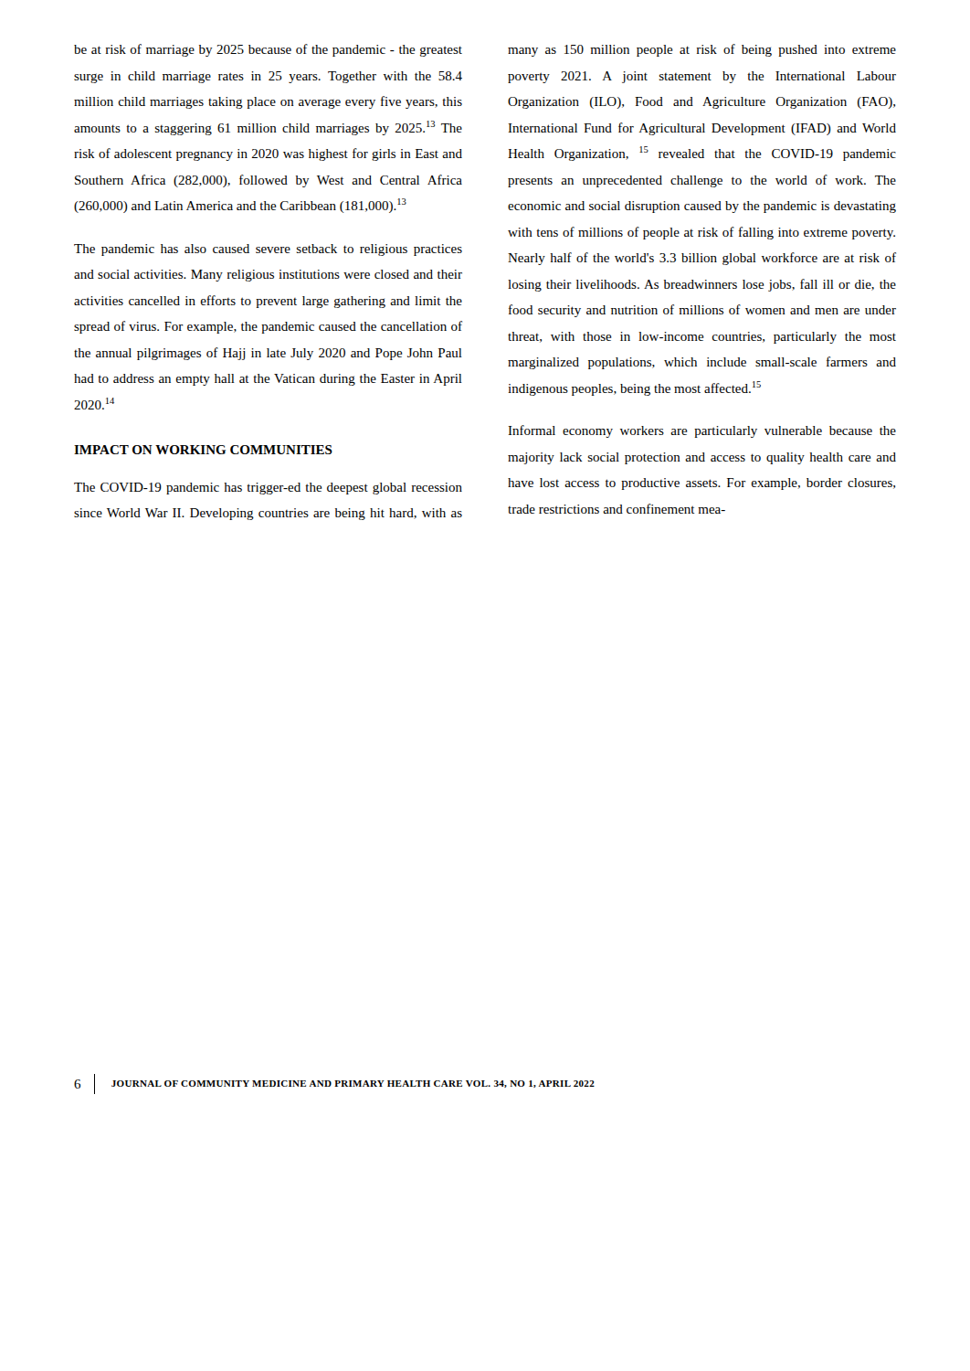be at risk of marriage by 2025 because of the pandemic - the greatest surge in child marriage rates in 25 years. Together with the 58.4 million child marriages taking place on average every five years, this amounts to a staggering 61 million child marriages by 2025.13 The risk of adolescent pregnancy in 2020 was highest for girls in East and Southern Africa (282,000), followed by West and Central Africa (260,000) and Latin America and the Caribbean (181,000).13
The pandemic has also caused severe setback to religious practices and social activities. Many religious institutions were closed and their activities cancelled in efforts to prevent large gathering and limit the spread of virus. For example, the pandemic caused the cancellation of the annual pilgrimages of Hajj in late July 2020 and Pope John Paul had to address an empty hall at the Vatican during the Easter in April 2020.14
IMPACT ON WORKING COMMUNITIES
The COVID-19 pandemic has trigger-ed the deepest global recession since World War II. Developing countries are being hit hard, with as many as 150 million people at risk of being pushed into extreme poverty 2021. A joint statement by the International Labour Organization (ILO), Food and Agriculture Organization (FAO), International Fund for Agricultural Development (IFAD) and World Health Organization, 15 revealed that the COVID-19 pandemic presents an unprecedented challenge to the world of work. The economic and social disruption caused by the pandemic is devastating with tens of millions of people at risk of falling into extreme poverty. Nearly half of the world's 3.3 billion global workforce are at risk of losing their livelihoods. As breadwinners lose jobs, fall ill or die, the food security and nutrition of millions of women and men are under threat, with those in low-income countries, particularly the most marginalized populations, which include small-scale farmers and indigenous peoples, being the most affected.15
Informal economy workers are particularly vulnerable because the majority lack social protection and access to quality health care and have lost access to productive assets. For example, border closures, trade restrictions and confinement mea-
6
JOURNAL OF COMMUNITY MEDICINE AND PRIMARY HEALTH CARE VOL. 34, NO 1, APRIL 2022